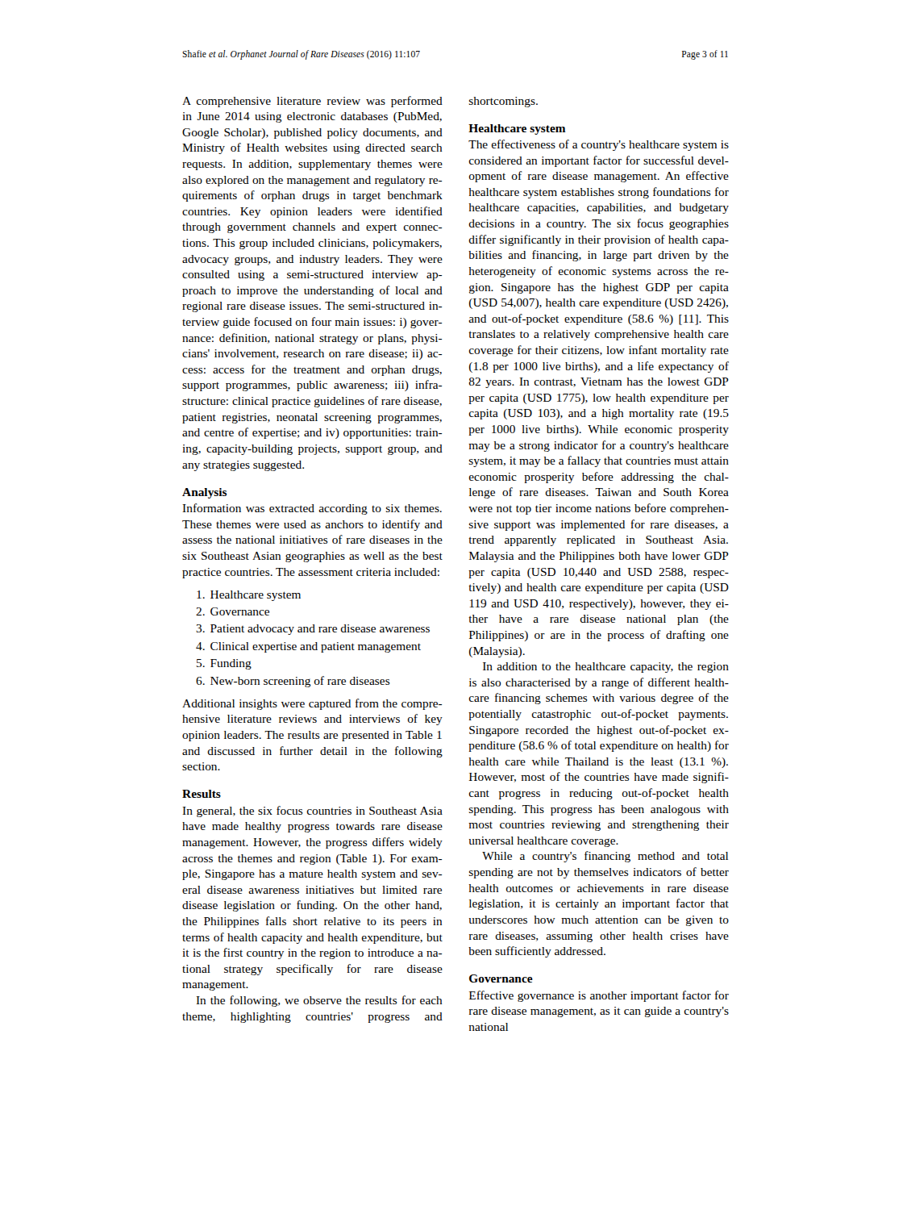Shafie et al. Orphanet Journal of Rare Diseases (2016) 11:107
Page 3 of 11
A comprehensive literature review was performed in June 2014 using electronic databases (PubMed, Google Scholar), published policy documents, and Ministry of Health websites using directed search requests. In addition, supplementary themes were also explored on the management and regulatory requirements of orphan drugs in target benchmark countries. Key opinion leaders were identified through government channels and expert connections. This group included clinicians, policymakers, advocacy groups, and industry leaders. They were consulted using a semi-structured interview approach to improve the understanding of local and regional rare disease issues. The semi-structured interview guide focused on four main issues: i) governance: definition, national strategy or plans, physicians' involvement, research on rare disease; ii) access: access for the treatment and orphan drugs, support programmes, public awareness; iii) infrastructure: clinical practice guidelines of rare disease, patient registries, neonatal screening programmes, and centre of expertise; and iv) opportunities: training, capacity-building projects, support group, and any strategies suggested.
Analysis
Information was extracted according to six themes. These themes were used as anchors to identify and assess the national initiatives of rare diseases in the six Southeast Asian geographies as well as the best practice countries. The assessment criteria included:
Healthcare system
Governance
Patient advocacy and rare disease awareness
Clinical expertise and patient management
Funding
New-born screening of rare diseases
Additional insights were captured from the comprehensive literature reviews and interviews of key opinion leaders. The results are presented in Table 1 and discussed in further detail in the following section.
Results
In general, the six focus countries in Southeast Asia have made healthy progress towards rare disease management. However, the progress differs widely across the themes and region (Table 1). For example, Singapore has a mature health system and several disease awareness initiatives but limited rare disease legislation or funding. On the other hand, the Philippines falls short relative to its peers in terms of health capacity and health expenditure, but it is the first country in the region to introduce a national strategy specifically for rare disease management.
In the following, we observe the results for each theme, highlighting countries' progress and shortcomings.
Healthcare system
The effectiveness of a country's healthcare system is considered an important factor for successful development of rare disease management. An effective healthcare system establishes strong foundations for healthcare capacities, capabilities, and budgetary decisions in a country. The six focus geographies differ significantly in their provision of health capabilities and financing, in large part driven by the heterogeneity of economic systems across the region. Singapore has the highest GDP per capita (USD 54,007), health care expenditure (USD 2426), and out-of-pocket expenditure (58.6 %) [11]. This translates to a relatively comprehensive health care coverage for their citizens, low infant mortality rate (1.8 per 1000 live births), and a life expectancy of 82 years. In contrast, Vietnam has the lowest GDP per capita (USD 1775), low health expenditure per capita (USD 103), and a high mortality rate (19.5 per 1000 live births). While economic prosperity may be a strong indicator for a country's healthcare system, it may be a fallacy that countries must attain economic prosperity before addressing the challenge of rare diseases. Taiwan and South Korea were not top tier income nations before comprehensive support was implemented for rare diseases, a trend apparently replicated in Southeast Asia. Malaysia and the Philippines both have lower GDP per capita (USD 10,440 and USD 2588, respectively) and health care expenditure per capita (USD 119 and USD 410, respectively), however, they either have a rare disease national plan (the Philippines) or are in the process of drafting one (Malaysia).
In addition to the healthcare capacity, the region is also characterised by a range of different healthcare financing schemes with various degree of the potentially catastrophic out-of-pocket payments. Singapore recorded the highest out-of-pocket expenditure (58.6 % of total expenditure on health) for health care while Thailand is the least (13.1 %). However, most of the countries have made significant progress in reducing out-of-pocket health spending. This progress has been analogous with most countries reviewing and strengthening their universal healthcare coverage.
While a country's financing method and total spending are not by themselves indicators of better health outcomes or achievements in rare disease legislation, it is certainly an important factor that underscores how much attention can be given to rare diseases, assuming other health crises have been sufficiently addressed.
Governance
Effective governance is another important factor for rare disease management, as it can guide a country's national